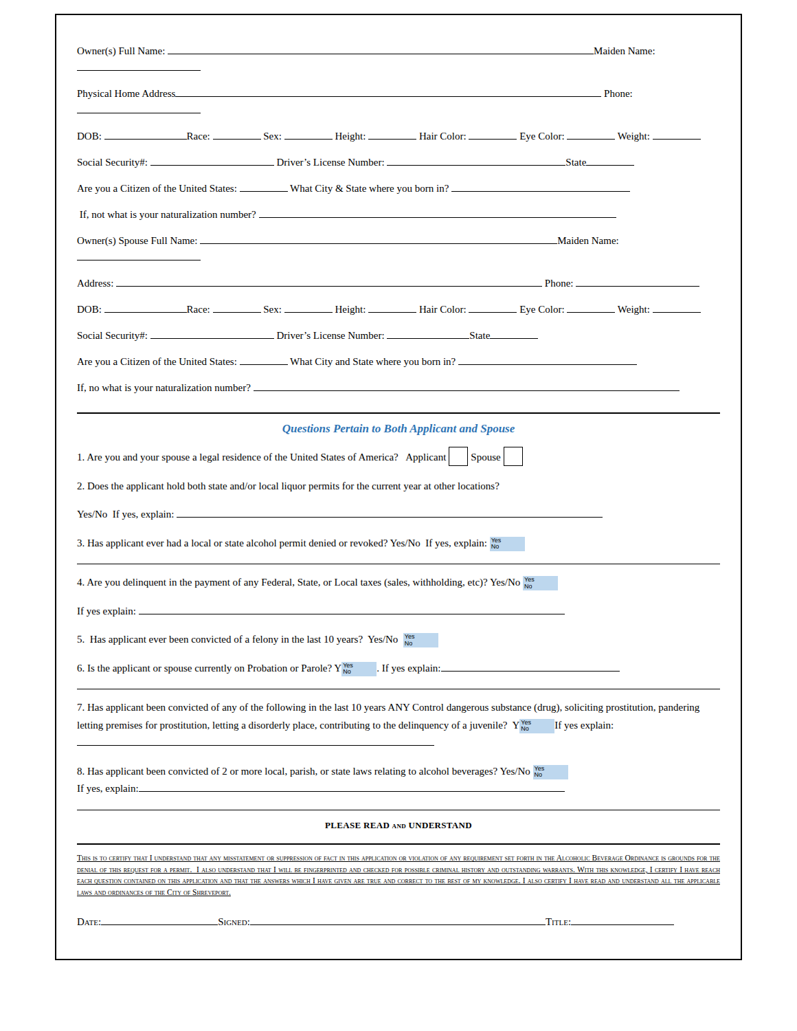Owner(s) Full Name: Maiden Name:
Physical Home Address Phone:
DOB: Race: Sex: Height: Hair Color: Eye Color: Weight:
Social Security#: Driver’s License Number: State
Are you a Citizen of the United States: What City & State where you born in?
If, not what is your naturalization number?
Owner(s) Spouse Full Name: Maiden Name:
Address: Phone:
DOB: Race: Sex: Height: Hair Color: Eye Color: Weight:
Social Security#: Driver’s License Number: State
Are you a Citizen of the United States: What City and State where you born in?
If, no what is your naturalization number?
Questions Pertain to Both Applicant and Spouse
1. Are you and your spouse a legal residence of the United States of America? Applicant Spouse
2. Does the applicant hold both state and/or local liquor permits for the current year at other locations?
Yes/No If yes, explain:
3. Has applicant ever had a local or state alcohol permit denied or revoked? Yes/No If yes, explain: Yes No
4. Are you delinquent in the payment of any Federal, State, or Local taxes (sales, withholding, etc)? Yes/No Yes No
If yes explain:
5. Has applicant ever been convicted of a felony in the last 10 years? Yes/No Yes No
6. Is the applicant or spouse currently on Probation or Parole? YYes No. If yes explain:
7. Has applicant been convicted of any of the following in the last 10 years ANY Control dangerous substance (drug), soliciting prostitution, pandering letting premises for prostitution, letting a disorderly place, contributing to the delinquency of a juvenile? YYes No If yes explain:
8. Has applicant been convicted of 2 or more local, parish, or state laws relating to alcohol beverages? Yes/No Yes No
If yes, explain:
PLEASE READ and UNDERSTAND
This is to certify that I understand that any misstatement or suppression of fact in this application or violation of any requirement set forth in the Alcoholic Beverage Ordinance is grounds for the denial of this request for a permit. I also understand that I will be fingerprinted and checked for possible criminal history and outstanding warrants. With this knowledge, I certify I have reach each question contained on this application and that the answers which I have given are true and correct to the best of my knowledge. I also certify I have read and understand all the applicable laws and ordinances of the City of Shreveport.
Date: Signed: Title: